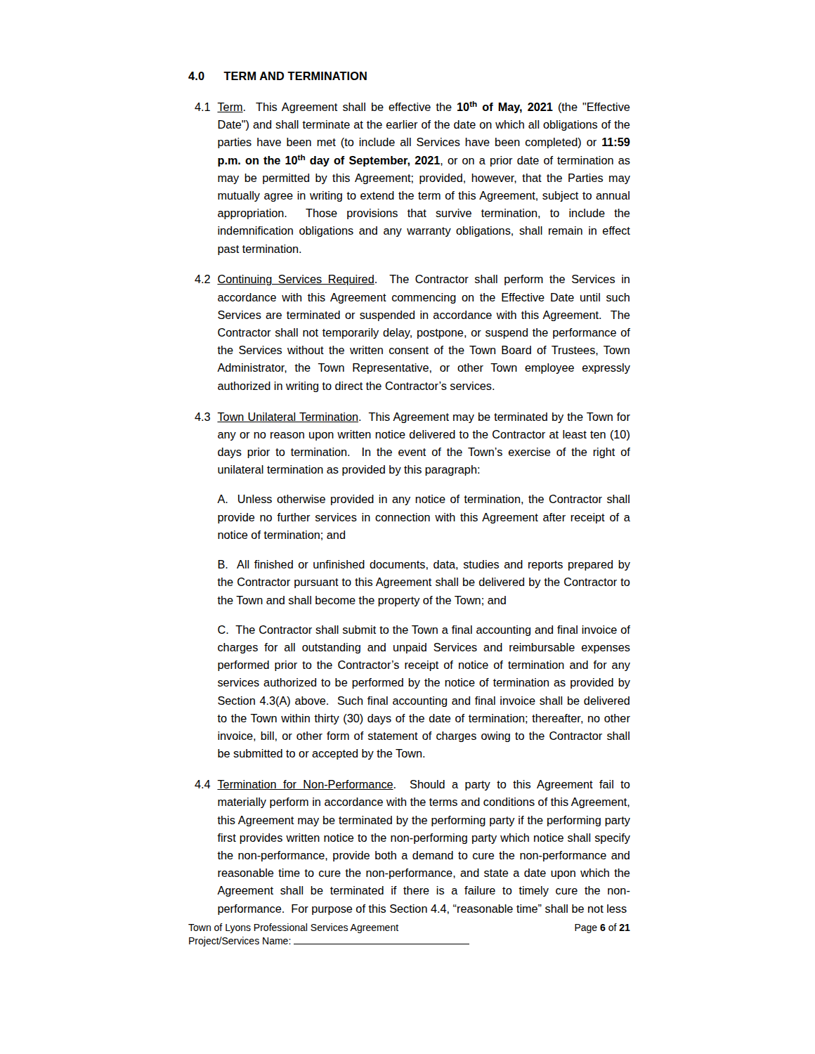4.0 TERM AND TERMINATION
4.1
Term. This Agreement shall be effective the 10th of May, 2021 (the "Effective Date") and shall terminate at the earlier of the date on which all obligations of the parties have been met (to include all Services have been completed) or 11:59 p.m. on the 10th day of September, 2021, or on a prior date of termination as may be permitted by this Agreement; provided, however, that the Parties may mutually agree in writing to extend the term of this Agreement, subject to annual appropriation. Those provisions that survive termination, to include the indemnification obligations and any warranty obligations, shall remain in effect past termination.
4.2
Continuing Services Required. The Contractor shall perform the Services in accordance with this Agreement commencing on the Effective Date until such Services are terminated or suspended in accordance with this Agreement. The Contractor shall not temporarily delay, postpone, or suspend the performance of the Services without the written consent of the Town Board of Trustees, Town Administrator, the Town Representative, or other Town employee expressly authorized in writing to direct the Contractor’s services.
4.3
Town Unilateral Termination. This Agreement may be terminated by the Town for any or no reason upon written notice delivered to the Contractor at least ten (10) days prior to termination. In the event of the Town’s exercise of the right of unilateral termination as provided by this paragraph:
A. Unless otherwise provided in any notice of termination, the Contractor shall provide no further services in connection with this Agreement after receipt of a notice of termination; and
B. All finished or unfinished documents, data, studies and reports prepared by the Contractor pursuant to this Agreement shall be delivered by the Contractor to the Town and shall become the property of the Town; and
C. The Contractor shall submit to the Town a final accounting and final invoice of charges for all outstanding and unpaid Services and reimbursable expenses performed prior to the Contractor’s receipt of notice of termination and for any services authorized to be performed by the notice of termination as provided by Section 4.3(A) above. Such final accounting and final invoice shall be delivered to the Town within thirty (30) days of the date of termination; thereafter, no other invoice, bill, or other form of statement of charges owing to the Contractor shall be submitted to or accepted by the Town.
4.4
Termination for Non-Performance. Should a party to this Agreement fail to materially perform in accordance with the terms and conditions of this Agreement, this Agreement may be terminated by the performing party if the performing party first provides written notice to the non-performing party which notice shall specify the non-performance, provide both a demand to cure the non-performance and reasonable time to cure the non-performance, and state a date upon which the Agreement shall be terminated if there is a failure to timely cure the non-performance. For purpose of this Section 4.4, “reasonable time” shall be not less
Town of Lyons Professional Services Agreement
Project/Services Name:
Page 6 of 21